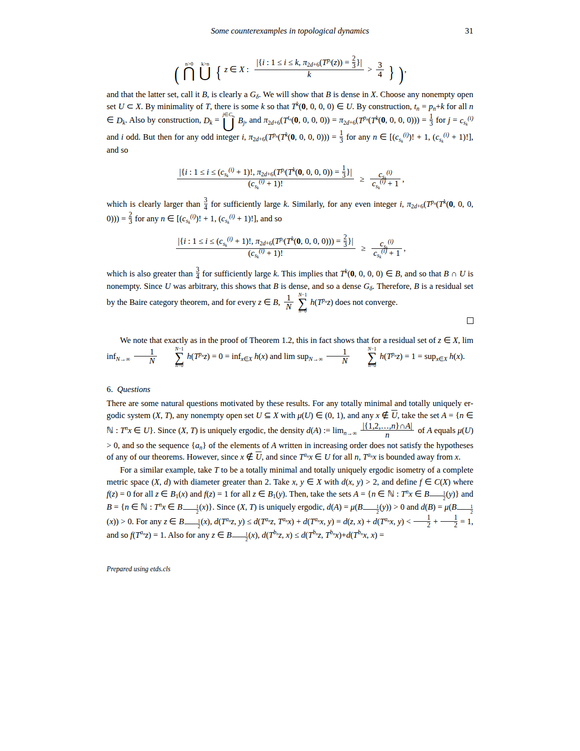Some counterexamples in topological dynamics 31
( n>0⋂ k>n⋃ { z ∈ X : |{i : 1 ≤ i ≤ k, π2d+6(Tpi(z)) = 23}| k > 34 } ),
and that the latter set, call it B, is clearly a Gδ. We will show that B is dense in X. Choose any nonempty open set U ⊂ X. By minimality of T, there is some k so that Tk(0, 0, 0, 0) ∈ U. By construction, tn = pn+k for all n ∈ Dk. Also by construction, Dk = j∈Csk⋃ Bj, and π2d+6(Ttn(0, 0, 0, 0)) = π2d+6(Tpn(Tk(0, 0, 0, 0))) = 13 for j = csk(i) and i odd. But then for any odd integer i, π2d+6(Tpn(Tk(0, 0, 0, 0))) = 13 for any n ∈ [(csk(i))! + 1, (csk(i) + 1)!], and so
|{i : 1 ≤ i ≤ (csk(i) + 1)!, π2d+6(Tpi(Tk(0, 0, 0, 0)) = 13}| (csk(i) + 1)! ≥ csk(i) csk(i) + 1 ,
which is clearly larger than 34 for sufficiently large k. Similarly, for any even integer i, π2d+6(Tpn(Tk(0, 0, 0, 0))) = 23 for any n ∈ [(csk(i))! + 1, (csk(i) + 1)!], and so
|{i : 1 ≤ i ≤ (csk(i) + 1)!, π2d+6(Tpi(Tk(0, 0, 0, 0))) = 23}| (csk(i) + 1)! ≥ csk(i) csk(i) + 1 ,
which is also greater than 34 for sufficiently large k. This implies that Tk(0, 0, 0, 0) ∈ B, and so that B ∩ U is nonempty. Since U was arbitrary, this shows that B is dense, and so a dense Gδ. Therefore, B is a residual set by the Baire category theorem, and for every z ∈ B, 1 N N−1∑n=0 h(Tpnz) does not converge.
We note that exactly as in the proof of Theorem 1.2, this in fact shows that for a residual set of z ∈ X, lim infN→∞ 1 N N−1∑n=0 h(Tpnz) = 0 = infx∈X h(x) and lim supN→∞ 1 N N−1∑n=0 h(Tpnz) = 1 = supx∈X h(x).
6. Questions
There are some natural questions motivated by these results. For any totally minimal and totally uniquely ergodic system (X, T), any nonempty open set U ⊆ X with μ(U) ∈ (0, 1), and any x ∉ U, take the set A = {n ∈ ℕ : Tnx ∈ U}. Since (X, T) is uniquely ergodic, the density d(A) := limn→∞ |{1,2,…,n}∩A|n of A equals μ(U) > 0, and so the sequence {an} of the elements of A written in increasing order does not satisfy the hypotheses of any of our theorems. However, since x ∉ U, and since Tanx ∈ U for all n, Tanx is bounded away from x.
For a similar example, take T to be a totally minimal and totally uniquely ergodic isometry of a complete metric space (X, d) with diameter greater than 2. Take x, y ∈ X with d(x, y) > 2, and define f ∈ C(X) where f(z) = 0 for all z ∈ B1(x) and f(z) = 1 for all z ∈ B1(y). Then, take the sets A = {n ∈ ℕ : Tnx ∈ B12(y)} and B = {n ∈ ℕ : Tnx ∈ B12(x)}. Since (X, T) is uniquely ergodic, d(A) = μ(B12(y)) > 0 and d(B) = μ(B12(x)) > 0. For any z ∈ B12(x), d(Tanz, y) ≤ d(Tanz, Tanx) + d(Tanx, y) = d(z, x) + d(Tanx, y) < 12 + 12 = 1, and so f(Tanz) = 1. Also for any z ∈ B12(x), d(Tbnz, x) ≤ d(Tbnz, Tbnx)+d(Tbnx, x) =
Prepared using etds.cls